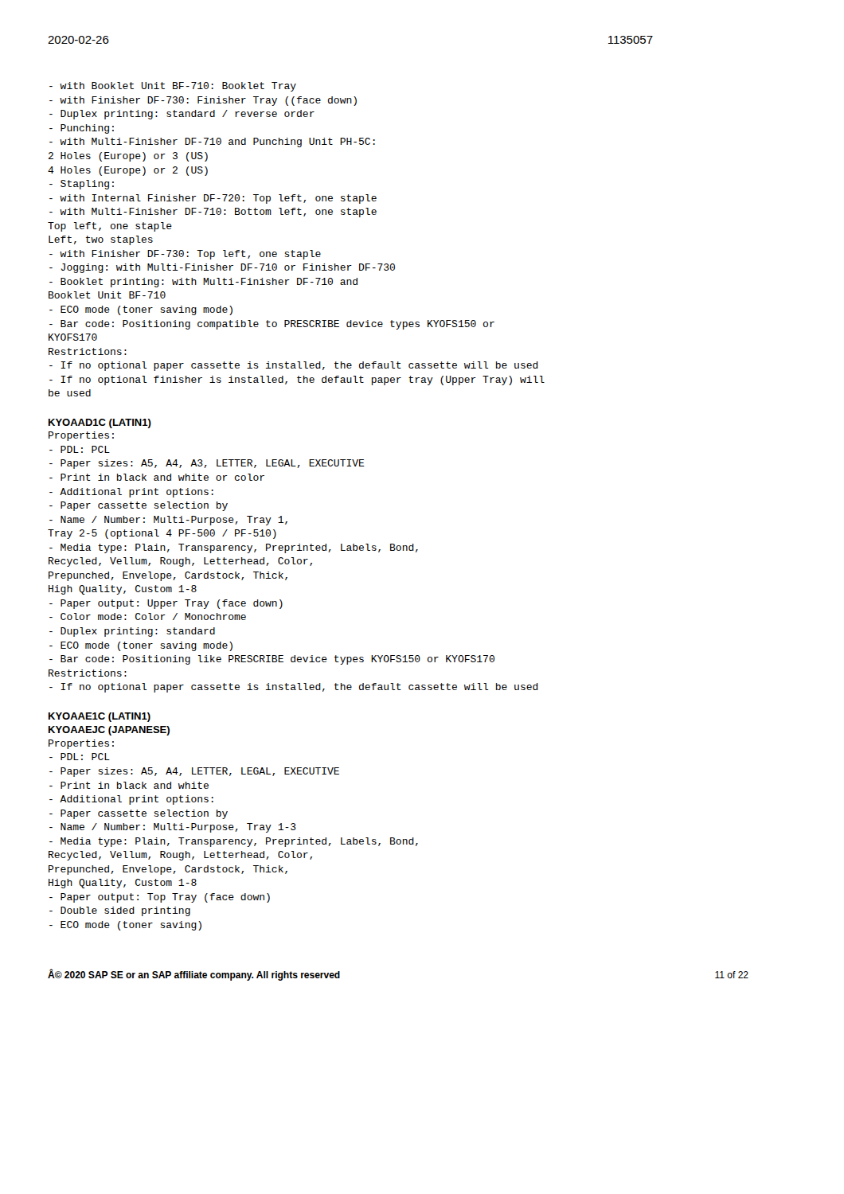2020-02-26 1135057
- with Booklet Unit BF-710: Booklet Tray
- with Finisher DF-730: Finisher Tray ((face down)
- Duplex printing: standard / reverse order
- Punching:
- with Multi-Finisher DF-710 and Punching Unit PH-5C:
2 Holes (Europe) or 3 (US)
4 Holes (Europe) or 2 (US)
- Stapling:
- with Internal Finisher DF-720: Top left, one staple
- with Multi-Finisher DF-710: Bottom left, one staple
Top left, one staple
Left, two staples
- with Finisher DF-730: Top left, one staple
- Jogging: with Multi-Finisher DF-710 or Finisher DF-730
- Booklet printing: with Multi-Finisher DF-710 and
Booklet Unit BF-710
- ECO mode (toner saving mode)
- Bar code: Positioning compatible to PRESCRIBE device types KYOFS150 or
KYOFS170
Restrictions:
- If no optional paper cassette is installed, the default cassette will be used
- If no optional finisher is installed, the default paper tray (Upper Tray) will
be used
KYOAAD1C (LATIN1)
Properties:
- PDL: PCL
- Paper sizes: A5, A4, A3, LETTER, LEGAL, EXECUTIVE
- Print in black and white or color
- Additional print options:
- Paper cassette selection by
- Name / Number: Multi-Purpose, Tray 1,
Tray 2-5 (optional 4 PF-500 / PF-510)
- Media type: Plain, Transparency, Preprinted, Labels, Bond,
Recycled, Vellum, Rough, Letterhead, Color,
Prepunched, Envelope, Cardstock, Thick,
High Quality, Custom 1-8
- Paper output: Upper Tray (face down)
- Color mode: Color / Monochrome
- Duplex printing: standard
- ECO mode (toner saving mode)
- Bar code: Positioning like PRESCRIBE device types KYOFS150 or KYOFS170
Restrictions:
- If no optional paper cassette is installed, the default cassette will be used
KYOAAE1C (LATIN1)
KYOAAEJC (JAPANESE)
Properties:
- PDL: PCL
- Paper sizes: A5, A4, LETTER, LEGAL, EXECUTIVE
- Print in black and white
- Additional print options:
- Paper cassette selection by
- Name / Number: Multi-Purpose, Tray 1-3
- Media type: Plain, Transparency, Preprinted, Labels, Bond,
Recycled, Vellum, Rough, Letterhead, Color,
Prepunched, Envelope, Cardstock, Thick,
High Quality, Custom 1-8
- Paper output: Top Tray (face down)
- Double sided printing
- ECO mode (toner saving)
Â© 2020 SAP SE or an SAP affiliate company. All rights reserved 11 of 22